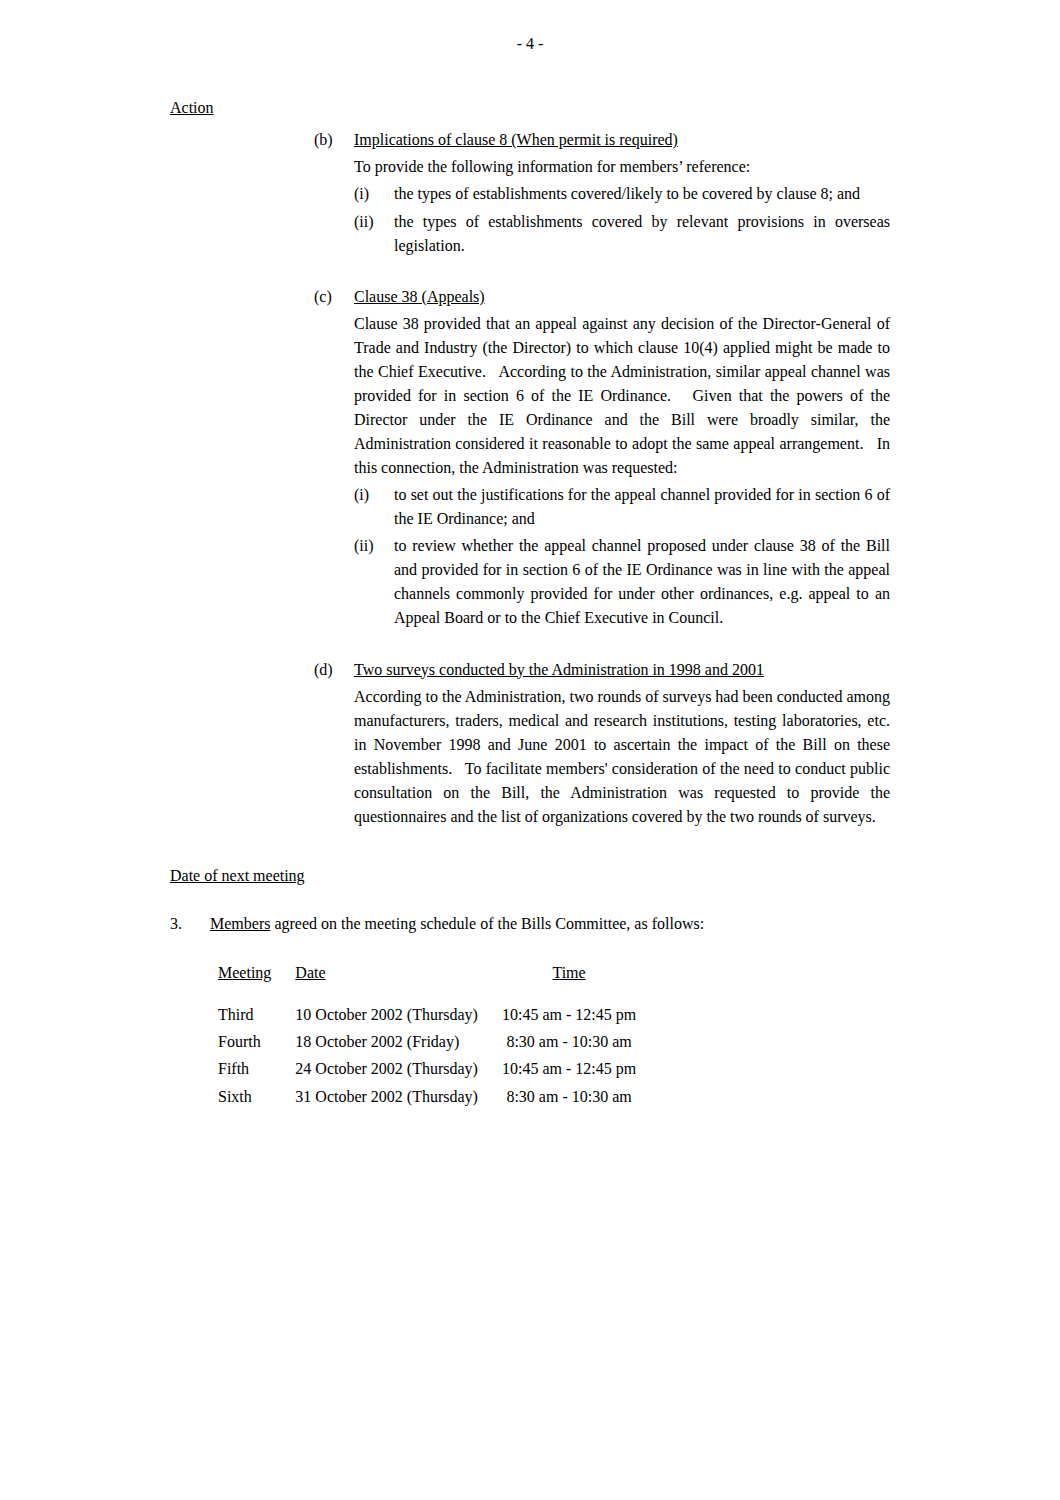- 4 -
Action
(b)
Implications of clause 8 (When permit is required)
To provide the following information for members’ reference:
(i) the types of establishments covered/likely to be covered by clause 8; and
(ii) the types of establishments covered by relevant provisions in overseas legislation.
(c)
Clause 38 (Appeals)
Clause 38 provided that an appeal against any decision of the Director-General of Trade and Industry (the Director) to which clause 10(4) applied might be made to the Chief Executive. According to the Administration, similar appeal channel was provided for in section 6 of the IE Ordinance. Given that the powers of the Director under the IE Ordinance and the Bill were broadly similar, the Administration considered it reasonable to adopt the same appeal arrangement. In this connection, the Administration was requested:
(i) to set out the justifications for the appeal channel provided for in section 6 of the IE Ordinance; and
(ii) to review whether the appeal channel proposed under clause 38 of the Bill and provided for in section 6 of the IE Ordinance was in line with the appeal channels commonly provided for under other ordinances, e.g. appeal to an Appeal Board or to the Chief Executive in Council.
(d)
Two surveys conducted by the Administration in 1998 and 2001
According to the Administration, two rounds of surveys had been conducted among manufacturers, traders, medical and research institutions, testing laboratories, etc. in November 1998 and June 2001 to ascertain the impact of the Bill on these establishments. To facilitate members' consideration of the need to conduct public consultation on the Bill, the Administration was requested to provide the questionnaires and the list of organizations covered by the two rounds of surveys.
Date of next meeting
3.
Members agreed on the meeting schedule of the Bills Committee, as follows:
| Meeting | Date | Time |
| --- | --- | --- |
| Third | 10 October 2002 (Thursday) | 10:45 am - 12:45 pm |
| Fourth | 18 October 2002 (Friday) | 8:30 am - 10:30 am |
| Fifth | 24 October 2002 (Thursday) | 10:45 am - 12:45 pm |
| Sixth | 31 October 2002 (Thursday) | 8:30 am - 10:30 am |